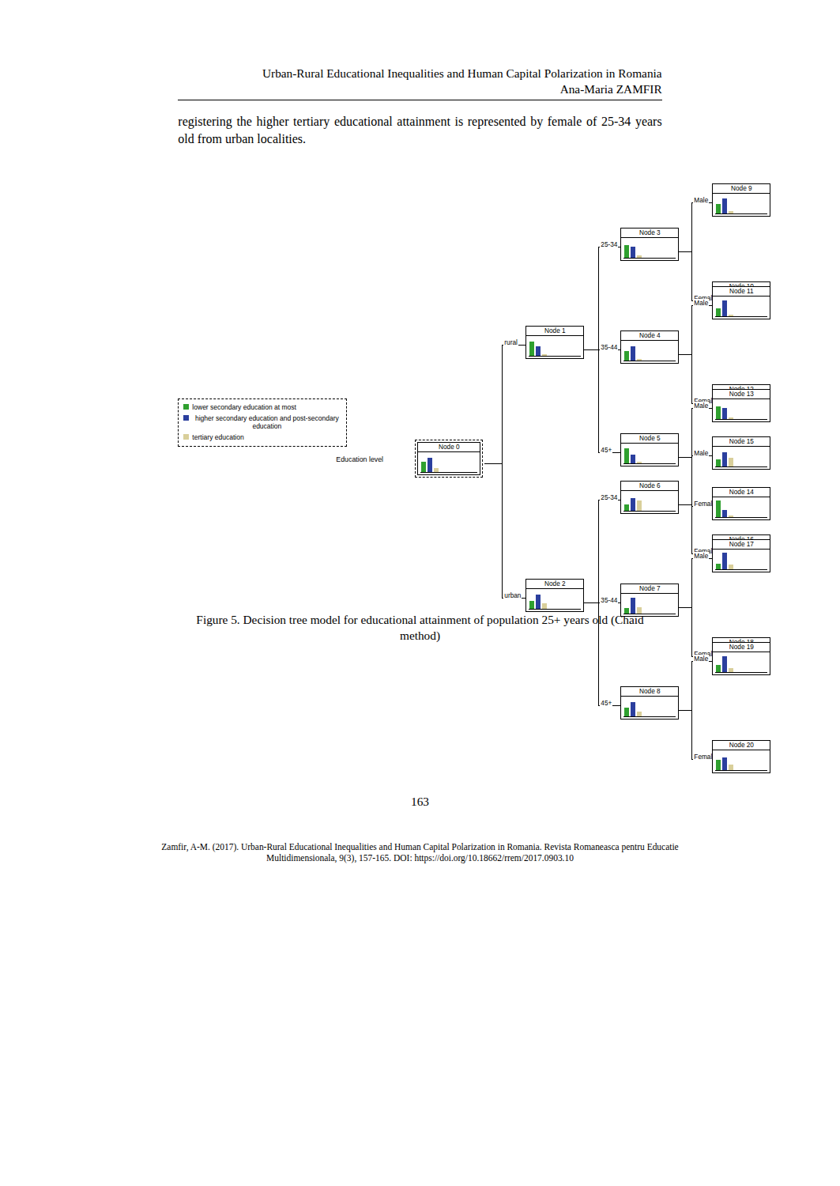Urban-Rural Educational Inequalities and Human Capital Polarization in Romania Ana-Maria ZAMFIR
registering the higher tertiary educational attainment is represented by female of 25-34 years old from urban localities.
lower secondary education at most
higher secondary education and post-secondary education
tertiary education
Education level
Node 0
rural
urban
Node 1
Node 2
25-34
35-44
45+
Node 3
Node 4
Node 5
25-34
35-44
45+
Node 6
Node 7
Node 8
Male
Female
Node 9
Node 10
Male
Female
Node 11
Node 12
Male
Female
Node 13
Node 14
Male
Female
Node 15
Node 16
Male
Female
Node 17
Node 18
Male
Female
Node 19
Node 20
Figure 5. Decision tree model for educational attainment of population 25+ years old (Chaid method)
163
Zamfir, A-M. (2017). Urban-Rural Educational Inequalities and Human Capital Polarization in Romania. Revista Romaneasca pentru Educatie Multidimensionala, 9(3), 157-165. DOI: https://doi.org/10.18662/rrem/2017.0903.10